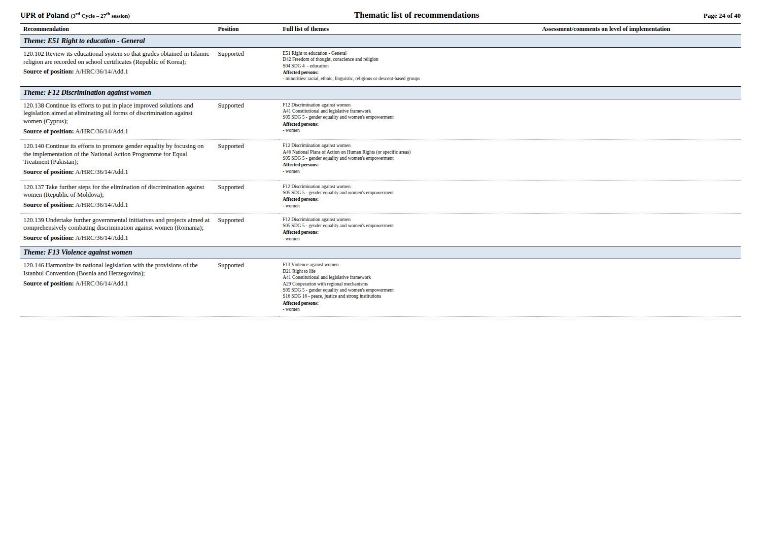UPR of Poland (3rd Cycle – 27th session)
Thematic list of recommendations
Page 24 of 40
| Recommendation | Position | Full list of themes | Assessment/comments on level of implementation |
| --- | --- | --- | --- |
| Theme: E51 Right to education - General |
| 120.102 Review its educational system so that grades obtained in Islamic religion are recorded on school certificates (Republic of Korea); Source of position: A/HRC/36/14/Add.1 | Supported | E51 Right to education - General D42 Freedom of thought, conscience and religion S04 SDG 4 - education Affected persons: - minorities/ racial, ethnic, linguistic, religious or descent-based groups | |
| Theme: F12 Discrimination against women |
| 120.138 Continue its efforts to put in place improved solutions and legislation aimed at eliminating all forms of discrimination against women (Cyprus); Source of position: A/HRC/36/14/Add.1 | Supported | F12 Discrimination against women A41 Constitutional and legislative framework S05 SDG 5 - gender equality and women's empowerment Affected persons: - women | |
| 120.140 Continue its efforts to promote gender equality by focusing on the implementation of the National Action Programme for Equal Treatment (Pakistan); Source of position: A/HRC/36/14/Add.1 | Supported | F12 Discrimination against women A46 National Plans of Action on Human Rights (or specific areas) S05 SDG 5 - gender equality and women's empowerment Affected persons: - women | |
| 120.137 Take further steps for the elimination of discrimination against women (Republic of Moldova); Source of position: A/HRC/36/14/Add.1 | Supported | F12 Discrimination against women S05 SDG 5 - gender equality and women's empowerment Affected persons: - women | |
| 120.139 Undertake further governmental initiatives and projects aimed at comprehensively combating discrimination against women (Romania); Source of position: A/HRC/36/14/Add.1 | Supported | F12 Discrimination against women S05 SDG 5 - gender equality and women's empowerment Affected persons: - women | |
| Theme: F13 Violence against women |
| 120.146 Harmonize its national legislation with the provisions of the Istanbul Convention (Bosnia and Herzegovina); Source of position: A/HRC/36/14/Add.1 | Supported | F13 Violence against women D21 Right to life A41 Constitutional and legislative framework A29 Cooperation with regional mechanisms S05 SDG 5 - gender equality and women's empowerment S16 SDG 16 - peace, justice and strong institutions Affected persons: - women | |